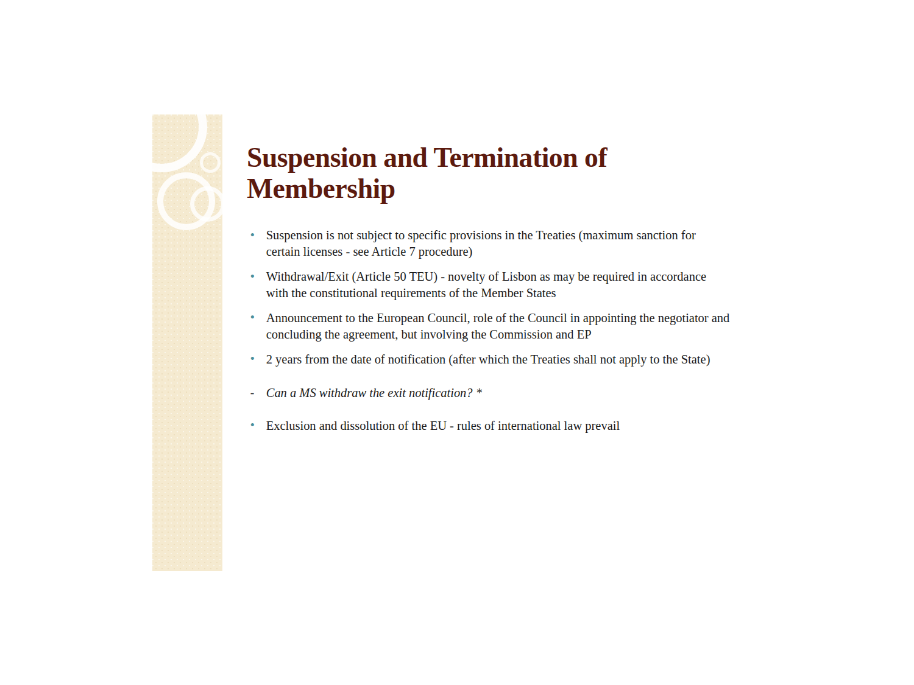Suspension and Termination of Membership
Suspension is not subject to specific provisions in the Treaties (maximum sanction for certain licenses - see Article 7 procedure)
Withdrawal/Exit (Article 50 TEU) - novelty of Lisbon as may be required in accordance with the constitutional requirements of the Member States
Announcement to the European Council, role of the Council in appointing the negotiator and concluding the agreement, but involving the Commission and EP
2 years from the date of notification (after which the Treaties shall not apply to the State)
Can a MS withdraw the exit notification? *
Exclusion and dissolution of the EU - rules of international law prevail